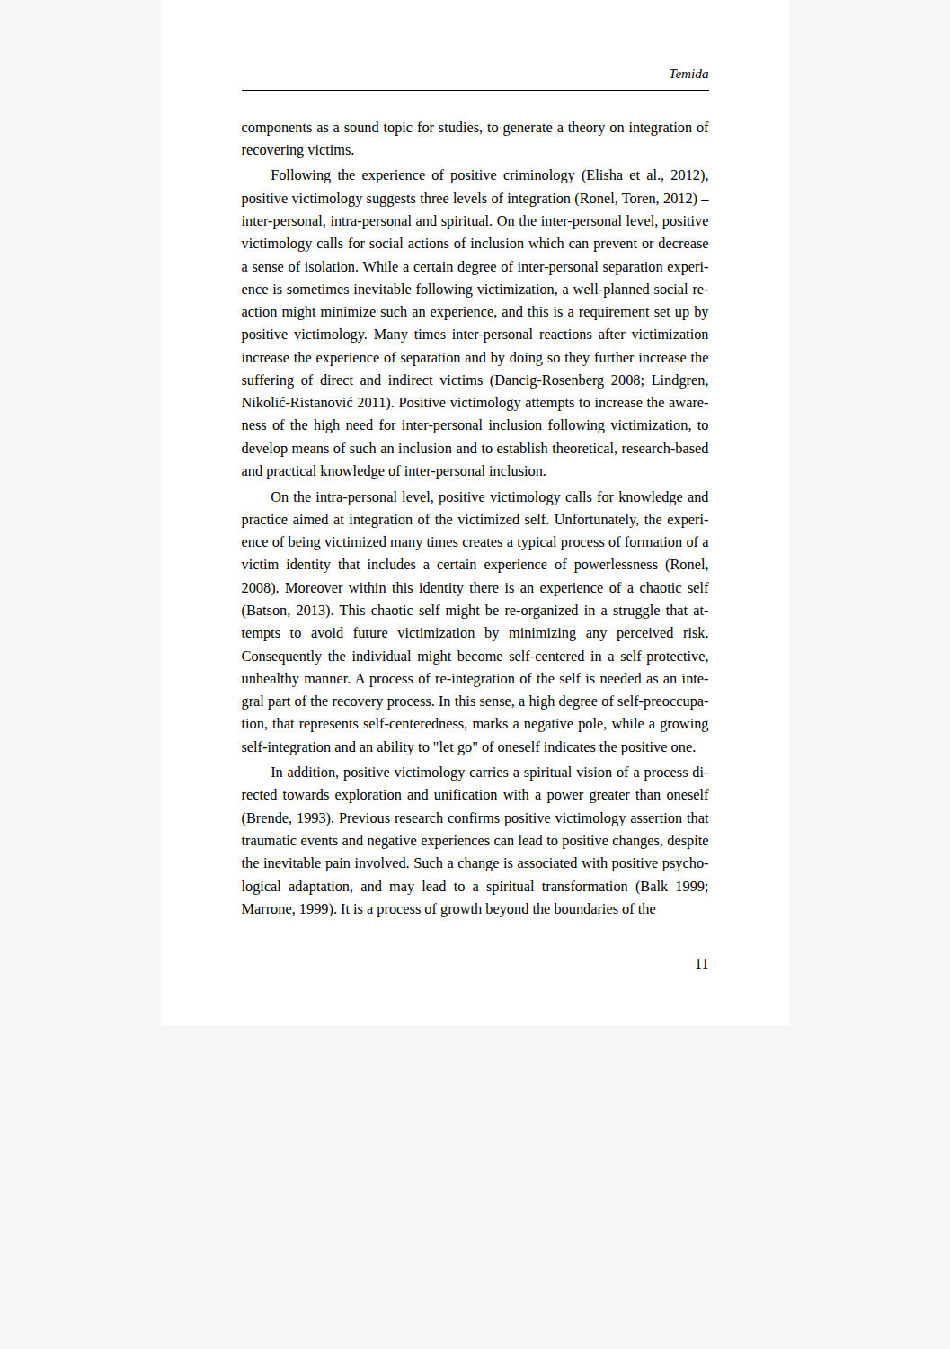Temida
components as a sound topic for studies, to generate a theory on integration of recovering victims.
Following the experience of positive criminology (Elisha et al., 2012), positive victimology suggests three levels of integration (Ronel, Toren, 2012) – inter-personal, intra-personal and spiritual. On the inter-personal level, positive victimology calls for social actions of inclusion which can prevent or decrease a sense of isolation. While a certain degree of inter-personal separation experience is sometimes inevitable following victimization, a well-planned social reaction might minimize such an experience, and this is a requirement set up by positive victimology. Many times inter-personal reactions after victimization increase the experience of separation and by doing so they further increase the suffering of direct and indirect victims (Dancig-Rosenberg 2008; Lindgren, Nikolić-Ristanović 2011). Positive victimology attempts to increase the awareness of the high need for inter-personal inclusion following victimization, to develop means of such an inclusion and to establish theoretical, research-based and practical knowledge of inter-personal inclusion.
On the intra-personal level, positive victimology calls for knowledge and practice aimed at integration of the victimized self. Unfortunately, the experience of being victimized many times creates a typical process of formation of a victim identity that includes a certain experience of powerlessness (Ronel, 2008). Moreover within this identity there is an experience of a chaotic self (Batson, 2013). This chaotic self might be re-organized in a struggle that attempts to avoid future victimization by minimizing any perceived risk. Consequently the individual might become self-centered in a self-protective, unhealthy manner. A process of re-integration of the self is needed as an integral part of the recovery process. In this sense, a high degree of self-preoccupation, that represents self-centeredness, marks a negative pole, while a growing self-integration and an ability to "let go" of oneself indicates the positive one.
In addition, positive victimology carries a spiritual vision of a process directed towards exploration and unification with a power greater than oneself (Brende, 1993). Previous research confirms positive victimology assertion that traumatic events and negative experiences can lead to positive changes, despite the inevitable pain involved. Such a change is associated with positive psychological adaptation, and may lead to a spiritual transformation (Balk 1999; Marrone, 1999). It is a process of growth beyond the boundaries of the
11